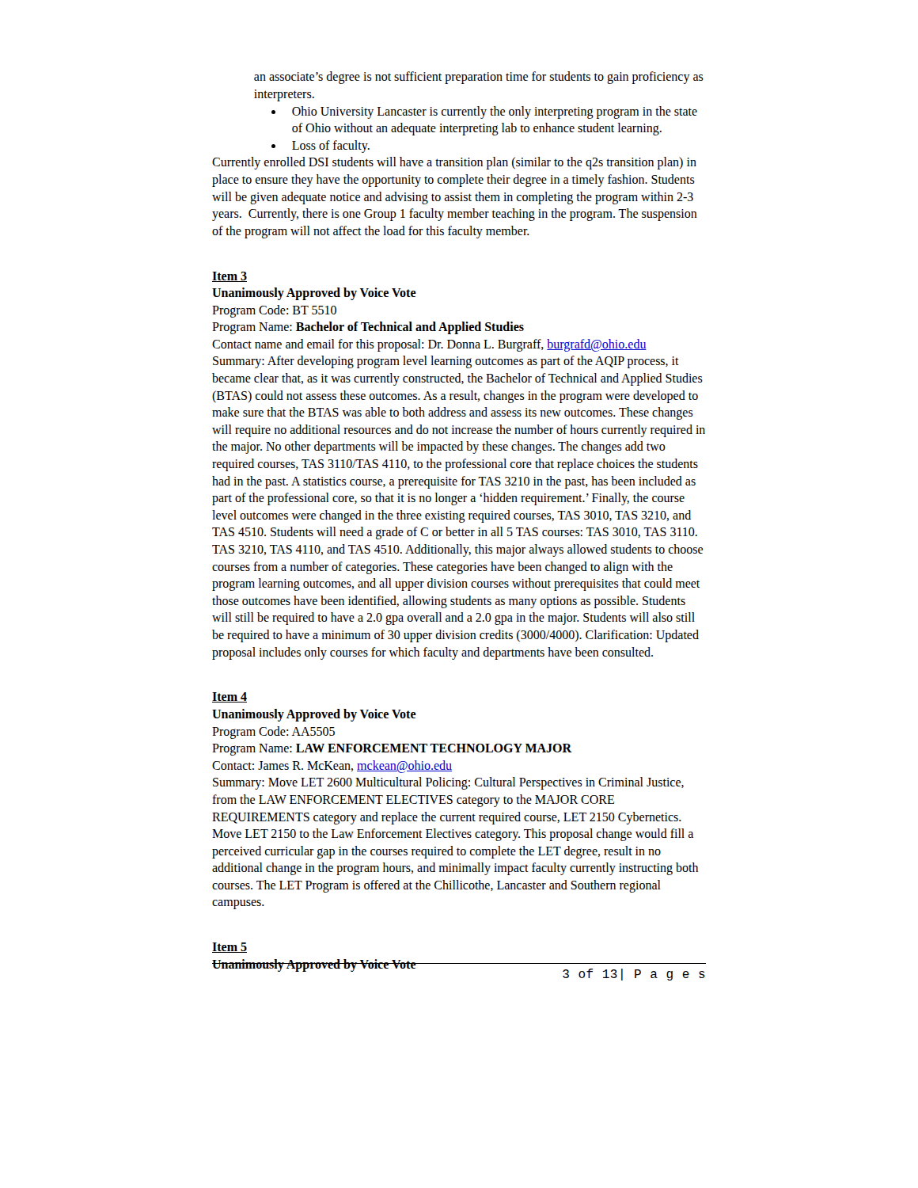an associate’s degree is not sufficient preparation time for students to gain proficiency as interpreters.
Ohio University Lancaster is currently the only interpreting program in the state of Ohio without an adequate interpreting lab to enhance student learning.
Loss of faculty.
Currently enrolled DSI students will have a transition plan (similar to the q2s transition plan) in place to ensure they have the opportunity to complete their degree in a timely fashion. Students will be given adequate notice and advising to assist them in completing the program within 2-3 years. Currently, there is one Group 1 faculty member teaching in the program. The suspension of the program will not affect the load for this faculty member.
Item 3
Unanimously Approved by Voice Vote
Program Code: BT 5510
Program Name: Bachelor of Technical and Applied Studies
Contact name and email for this proposal: Dr. Donna L. Burgraff, burgrafd@ohio.edu
Summary: After developing program level learning outcomes as part of the AQIP process, it became clear that, as it was currently constructed, the Bachelor of Technical and Applied Studies (BTAS) could not assess these outcomes. As a result, changes in the program were developed to make sure that the BTAS was able to both address and assess its new outcomes. These changes will require no additional resources and do not increase the number of hours currently required in the major. No other departments will be impacted by these changes. The changes add two required courses, TAS 3110/TAS 4110, to the professional core that replace choices the students had in the past. A statistics course, a prerequisite for TAS 3210 in the past, has been included as part of the professional core, so that it is no longer a ‘hidden requirement.’ Finally, the course level outcomes were changed in the three existing required courses, TAS 3010, TAS 3210, and TAS 4510. Students will need a grade of C or better in all 5 TAS courses: TAS 3010, TAS 3110. TAS 3210, TAS 4110, and TAS 4510. Additionally, this major always allowed students to choose courses from a number of categories. These categories have been changed to align with the program learning outcomes, and all upper division courses without prerequisites that could meet those outcomes have been identified, allowing students as many options as possible. Students will still be required to have a 2.0 gpa overall and a 2.0 gpa in the major. Students will also still be required to have a minimum of 30 upper division credits (3000/4000). Clarification: Updated proposal includes only courses for which faculty and departments have been consulted.
Item 4
Unanimously Approved by Voice Vote
Program Code: AA5505
Program Name: LAW ENFORCEMENT TECHNOLOGY MAJOR
Contact: James R. McKean, mckean@ohio.edu
Summary: Move LET 2600 Multicultural Policing: Cultural Perspectives in Criminal Justice, from the LAW ENFORCEMENT ELECTIVES category to the MAJOR CORE REQUIREMENTS category and replace the current required course, LET 2150 Cybernetics. Move LET 2150 to the Law Enforcement Electives category. This proposal change would fill a perceived curricular gap in the courses required to complete the LET degree, result in no additional change in the program hours, and minimally impact faculty currently instructing both courses. The LET Program is offered at the Chillicothe, Lancaster and Southern regional campuses.
Item 5
Unanimously Approved by Voice Vote
3 of 13| P a g e s